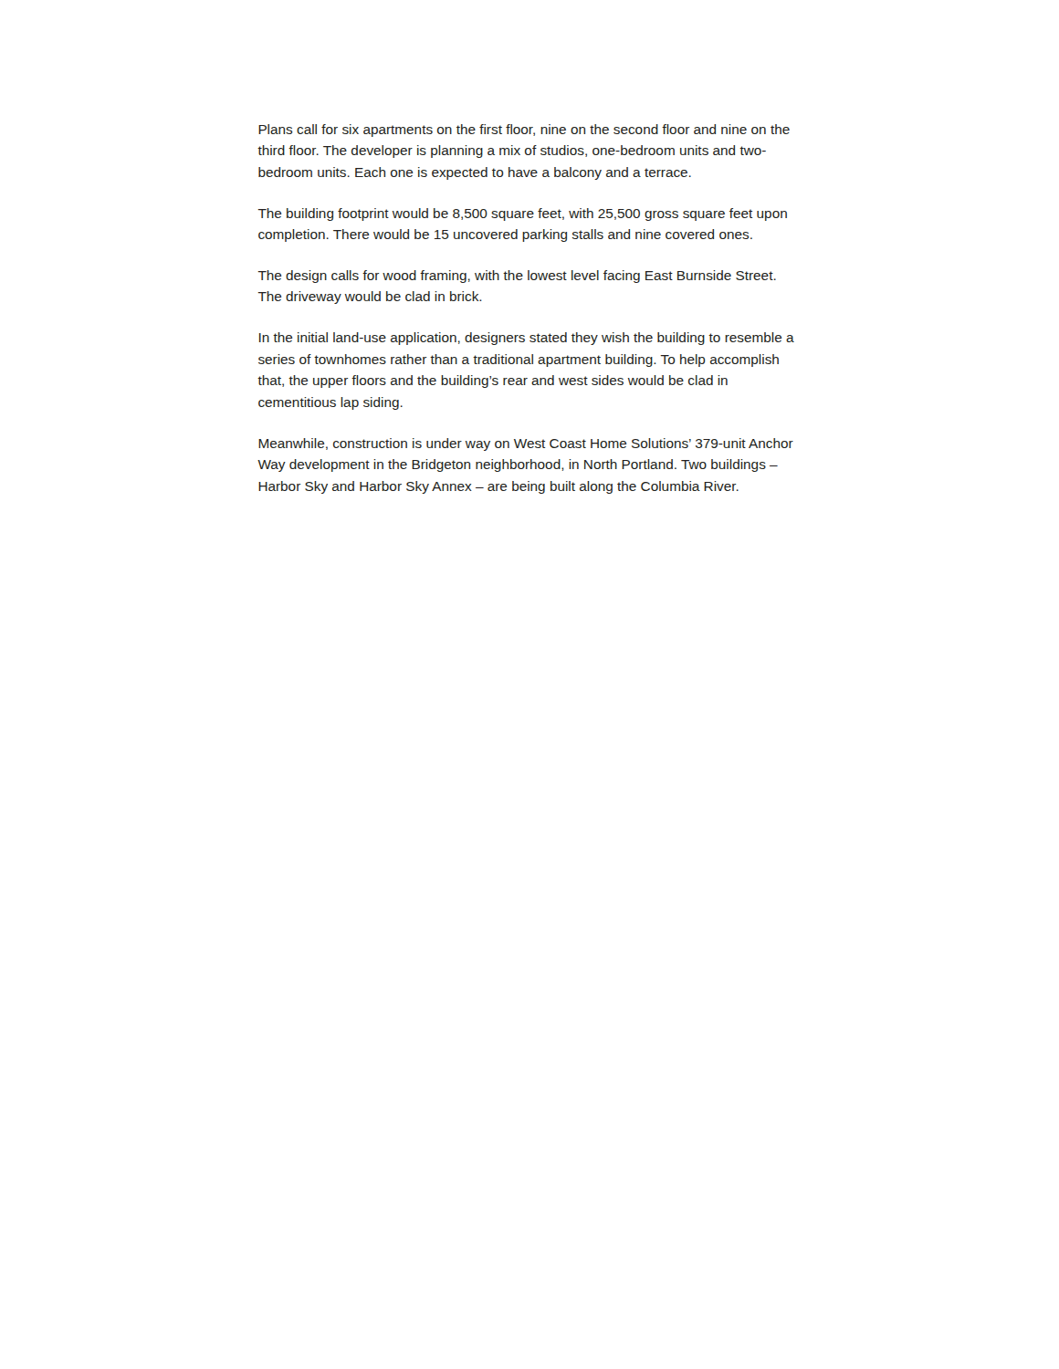Plans call for six apartments on the first floor, nine on the second floor and nine on the third floor. The developer is planning a mix of studios, one-bedroom units and two-bedroom units. Each one is expected to have a balcony and a terrace.
The building footprint would be 8,500 square feet, with 25,500 gross square feet upon completion. There would be 15 uncovered parking stalls and nine covered ones.
The design calls for wood framing, with the lowest level facing East Burnside Street. The driveway would be clad in brick.
In the initial land-use application, designers stated they wish the building to resemble a series of townhomes rather than a traditional apartment building. To help accomplish that, the upper floors and the building’s rear and west sides would be clad in cementitious lap siding.
Meanwhile, construction is under way on West Coast Home Solutions’ 379-unit Anchor Way development in the Bridgeton neighborhood, in North Portland. Two buildings – Harbor Sky and Harbor Sky Annex – are being built along the Columbia River.